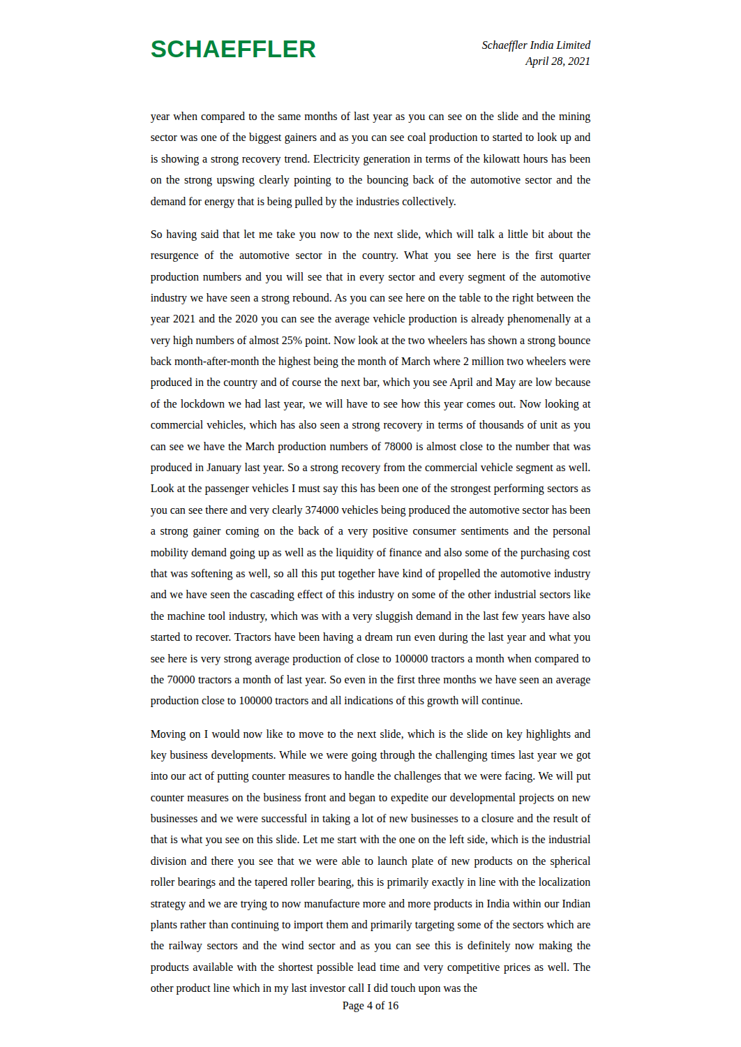SCHAEFFLER
Schaeffler India Limited
April 28, 2021
year when compared to the same months of last year as you can see on the slide and the mining sector was one of the biggest gainers and as you can see coal production to started to look up and is showing a strong recovery trend. Electricity generation in terms of the kilowatt hours has been on the strong upswing clearly pointing to the bouncing back of the automotive sector and the demand for energy that is being pulled by the industries collectively.
So having said that let me take you now to the next slide, which will talk a little bit about the resurgence of the automotive sector in the country. What you see here is the first quarter production numbers and you will see that in every sector and every segment of the automotive industry we have seen a strong rebound. As you can see here on the table to the right between the year 2021 and the 2020 you can see the average vehicle production is already phenomenally at a very high numbers of almost 25% point. Now look at the two wheelers has shown a strong bounce back month-after-month the highest being the month of March where 2 million two wheelers were produced in the country and of course the next bar, which you see April and May are low because of the lockdown we had last year, we will have to see how this year comes out. Now looking at commercial vehicles, which has also seen a strong recovery in terms of thousands of unit as you can see we have the March production numbers of 78000 is almost close to the number that was produced in January last year. So a strong recovery from the commercial vehicle segment as well. Look at the passenger vehicles I must say this has been one of the strongest performing sectors as you can see there and very clearly 374000 vehicles being produced the automotive sector has been a strong gainer coming on the back of a very positive consumer sentiments and the personal mobility demand going up as well as the liquidity of finance and also some of the purchasing cost that was softening as well, so all this put together have kind of propelled the automotive industry and we have seen the cascading effect of this industry on some of the other industrial sectors like the machine tool industry, which was with a very sluggish demand in the last few years have also started to recover. Tractors have been having a dream run even during the last year and what you see here is very strong average production of close to 100000 tractors a month when compared to the 70000 tractors a month of last year. So even in the first three months we have seen an average production close to 100000 tractors and all indications of this growth will continue.
Moving on I would now like to move to the next slide, which is the slide on key highlights and key business developments. While we were going through the challenging times last year we got into our act of putting counter measures to handle the challenges that we were facing. We will put counter measures on the business front and began to expedite our developmental projects on new businesses and we were successful in taking a lot of new businesses to a closure and the result of that is what you see on this slide. Let me start with the one on the left side, which is the industrial division and there you see that we were able to launch plate of new products on the spherical roller bearings and the tapered roller bearing, this is primarily exactly in line with the localization strategy and we are trying to now manufacture more and more products in India within our Indian plants rather than continuing to import them and primarily targeting some of the sectors which are the railway sectors and the wind sector and as you can see this is definitely now making the products available with the shortest possible lead time and very competitive prices as well. The other product line which in my last investor call I did touch upon was the
Page 4 of 16